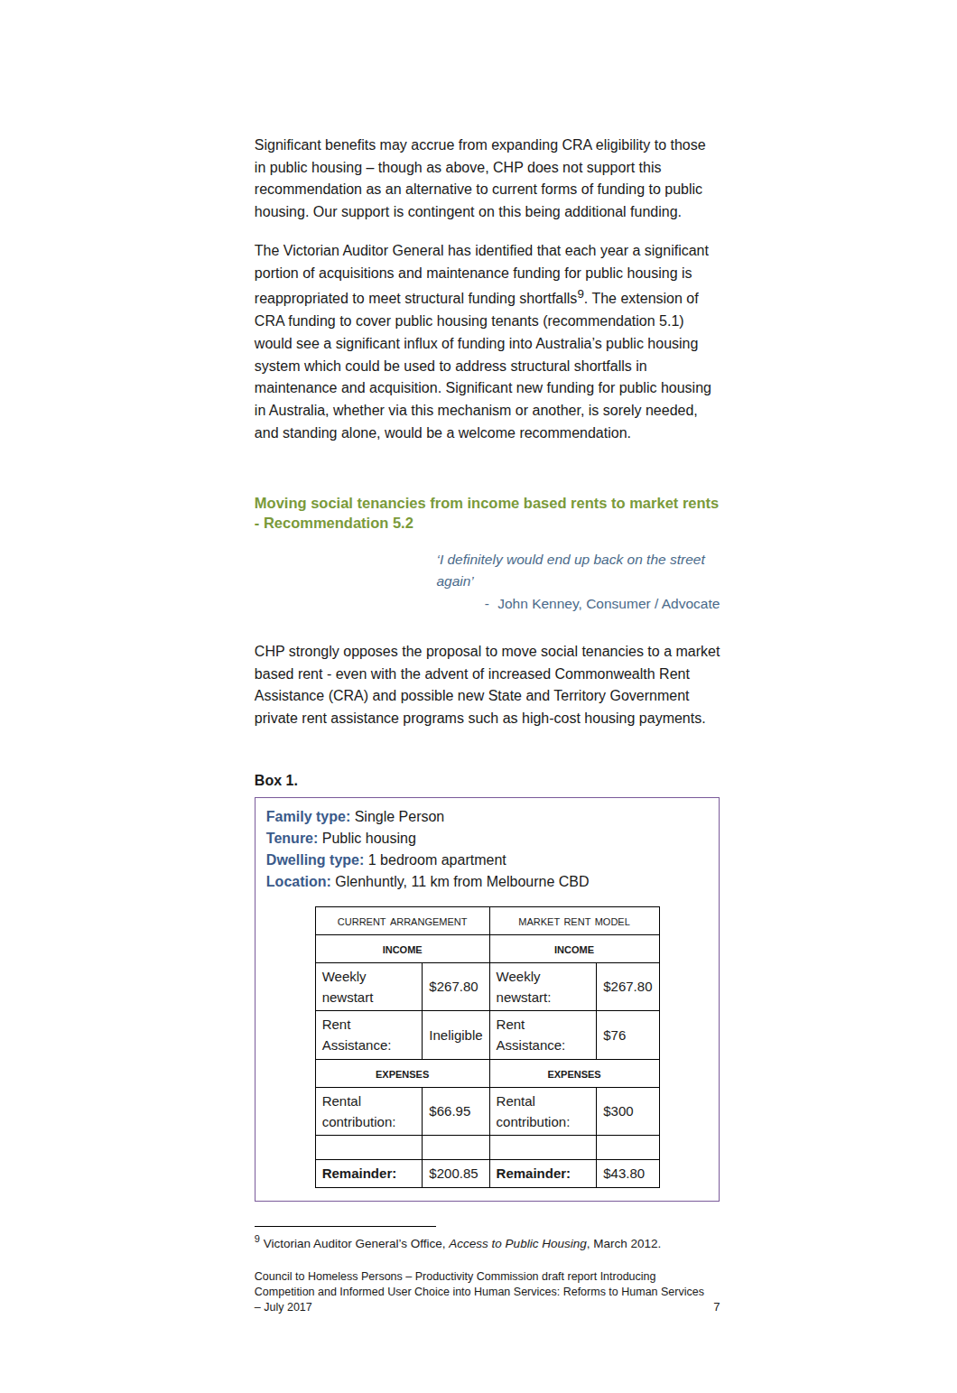Significant benefits may accrue from expanding CRA eligibility to those in public housing – though as above, CHP does not support this recommendation as an alternative to current forms of funding to public housing. Our support is contingent on this being additional funding.
The Victorian Auditor General has identified that each year a significant portion of acquisitions and maintenance funding for public housing is reappropriated to meet structural funding shortfalls9. The extension of CRA funding to cover public housing tenants (recommendation 5.1) would see a significant influx of funding into Australia’s public housing system which could be used to address structural shortfalls in maintenance and acquisition. Significant new funding for public housing in Australia, whether via this mechanism or another, is sorely needed, and standing alone, would be a welcome recommendation.
Moving social tenancies from income based rents to market rents - Recommendation 5.2
‘I definitely would end up back on the street again’ -John Kenney, Consumer / Advocate
CHP strongly opposes the proposal to move social tenancies to a market based rent - even with the advent of increased Commonwealth Rent Assistance (CRA) and possible new State and Territory Government private rent assistance programs such as high-cost housing payments.
Box 1.
Family type: Single Person
Tenure: Public housing
Dwelling type: 1 bedroom apartment
Location: Glenhuntly, 11 km from Melbourne CBD
| Current arrangement | Market rent model |
| --- | --- |
| Income | Income |
| Weekly newstart | $267.80 | Weekly newstart: | $267.80 |
| Rent Assistance: | Ineligible | Rent Assistance: | $76 |
| Expenses | Expenses |
| Rental contribution: | $66.95 | Rental contribution: | $300 |
| Remainder: | $200.85 | Remainder: | $43.80 |
9 Victorian Auditor General’s Office, Access to Public Housing, March 2012.
Council to Homeless Persons – Productivity Commission draft report Introducing Competition and Informed User Choice into Human Services: Reforms to Human Services – July 2017
7